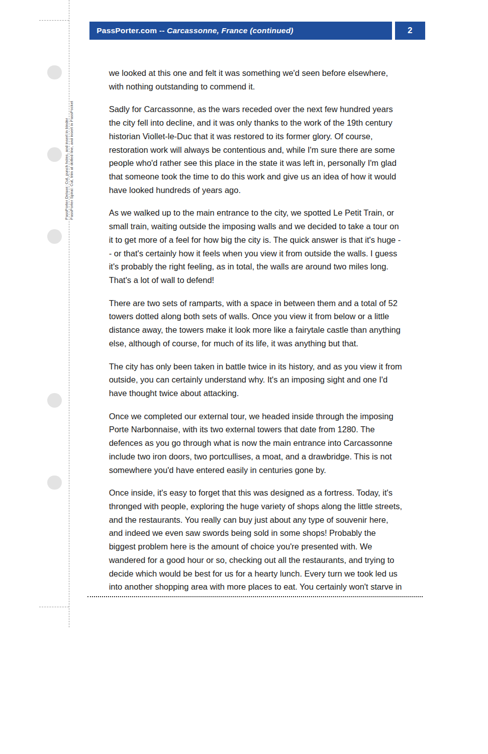PassPorter Deluxe: Cut, punch holes, and insert in binder PassPorter Spiral: Cut, trim at dotted line, and insert in PassPocket
PassPorter.com -- Carcassonne, France (continued)
2
we looked at this one and felt it was something we'd seen before elsewhere, with nothing outstanding to commend it.
Sadly for Carcassonne, as the wars receded over the next few hundred years the city fell into decline, and it was only thanks to the work of the 19th century historian Viollet-le-Duc that it was restored to its former glory. Of course, restoration work will always be contentious and, while I'm sure there are some people who'd rather see this place in the state it was left in, personally I'm glad that someone took the time to do this work and give us an idea of how it would have looked hundreds of years ago.
As we walked up to the main entrance to the city, we spotted Le Petit Train, or small train, waiting outside the imposing walls and we decided to take a tour on it to get more of a feel for how big the city is. The quick answer is that it's huge -- or that's certainly how it feels when you view it from outside the walls. I guess it's probably the right feeling, as in total, the walls are around two miles long. That's a lot of wall to defend!
There are two sets of ramparts, with a space in between them and a total of 52 towers dotted along both sets of walls. Once you view it from below or a little distance away, the towers make it look more like a fairytale castle than anything else, although of course, for much of its life, it was anything but that.
The city has only been taken in battle twice in its history, and as you view it from outside, you can certainly understand why. It's an imposing sight and one I'd have thought twice about attacking.
Once we completed our external tour, we headed inside through the imposing Porte Narbonnaise, with its two external towers that date from 1280. The defences as you go through what is now the main entrance into Carcassonne include two iron doors, two portcullises, a moat, and a drawbridge. This is not somewhere you'd have entered easily in centuries gone by.
Once inside, it's easy to forget that this was designed as a fortress. Today, it's thronged with people, exploring the huge variety of shops along the little streets, and the restaurants. You really can buy just about any type of souvenir here, and indeed we even saw swords being sold in some shops! Probably the biggest problem here is the amount of choice you're presented with. We wandered for a good hour or so, checking out all the restaurants, and trying to decide which would be best for us for a hearty lunch. Every turn we took led us into another shopping area with more places to eat. You certainly won't starve in